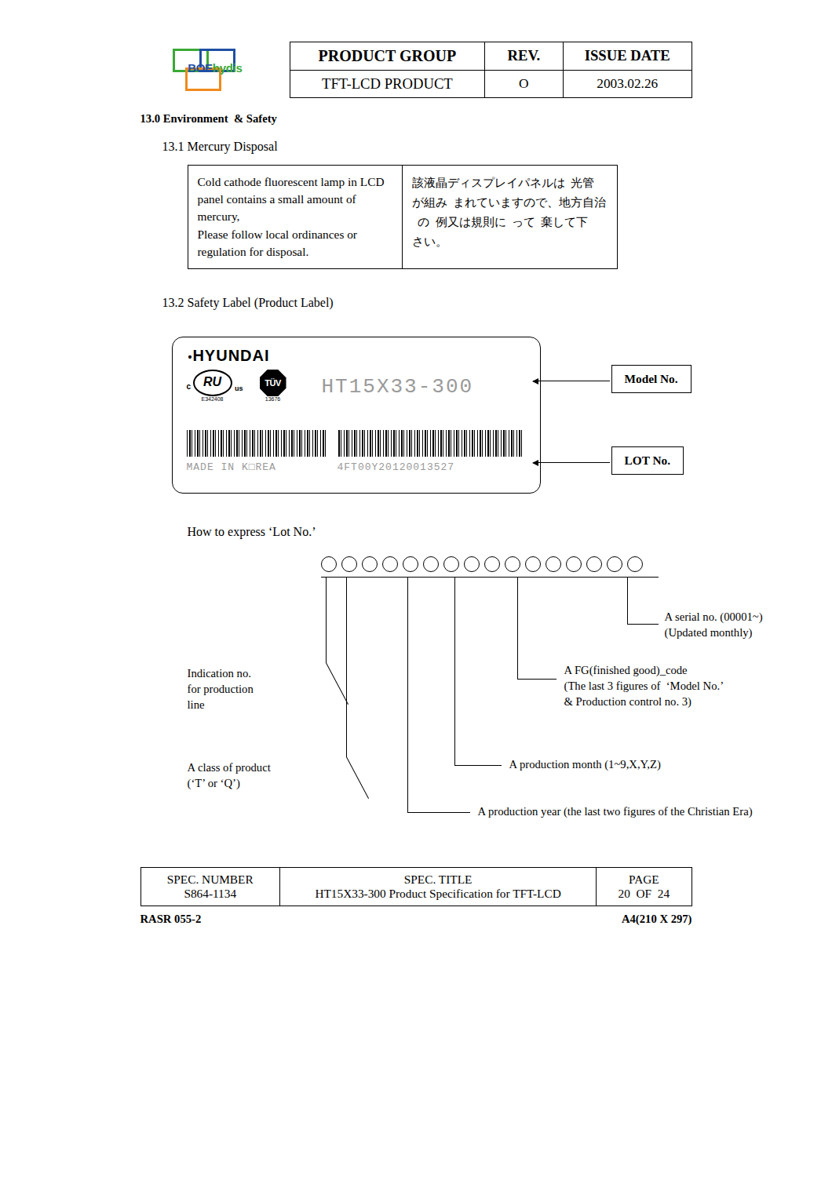| BOE hydis | PRODUCT GROUP | REV. | ISSUE DATE |
| TFT-LCD PRODUCT | O | 2003.02.26 |
13.0 Environment & Safety
13.1 Mercury Disposal
| Cold cathode fluorescent lamp in LCD panel contains a small amount of mercury, Please follow local ordinances or regulation for disposal. | 該液晶ディスプレイパネルは 光管 が組み まれていますので、地方自治 の 例又は規則に って 棄して下 さい。 |
13.2 Safety Label (Product Label)
•HYUNDAI
c RUus
E342408
TÜV
13676
HT15X33-300
MADE IN K□REA
4FT00Y20120013527
Model No.
LOT No.
How to express ‘Lot No.’
Indication no.
for production
line
A class of product
(‘T’ or ‘Q’)
A production year (the last two figures of the Christian Era)
A production month (1~9,X,Y,Z)
A FG(finished good)_code
(The last 3 figures of ‘Model No.’
& Production control no. 3)
A serial no. (00001~)
(Updated monthly)
| SPEC. NUMBER S864-1134 | SPEC. TITLE HT15X33-300 Product Specification for TFT-LCD | PAGE 20 OF 24 |
RASR 055-2 A4(210 X 297)